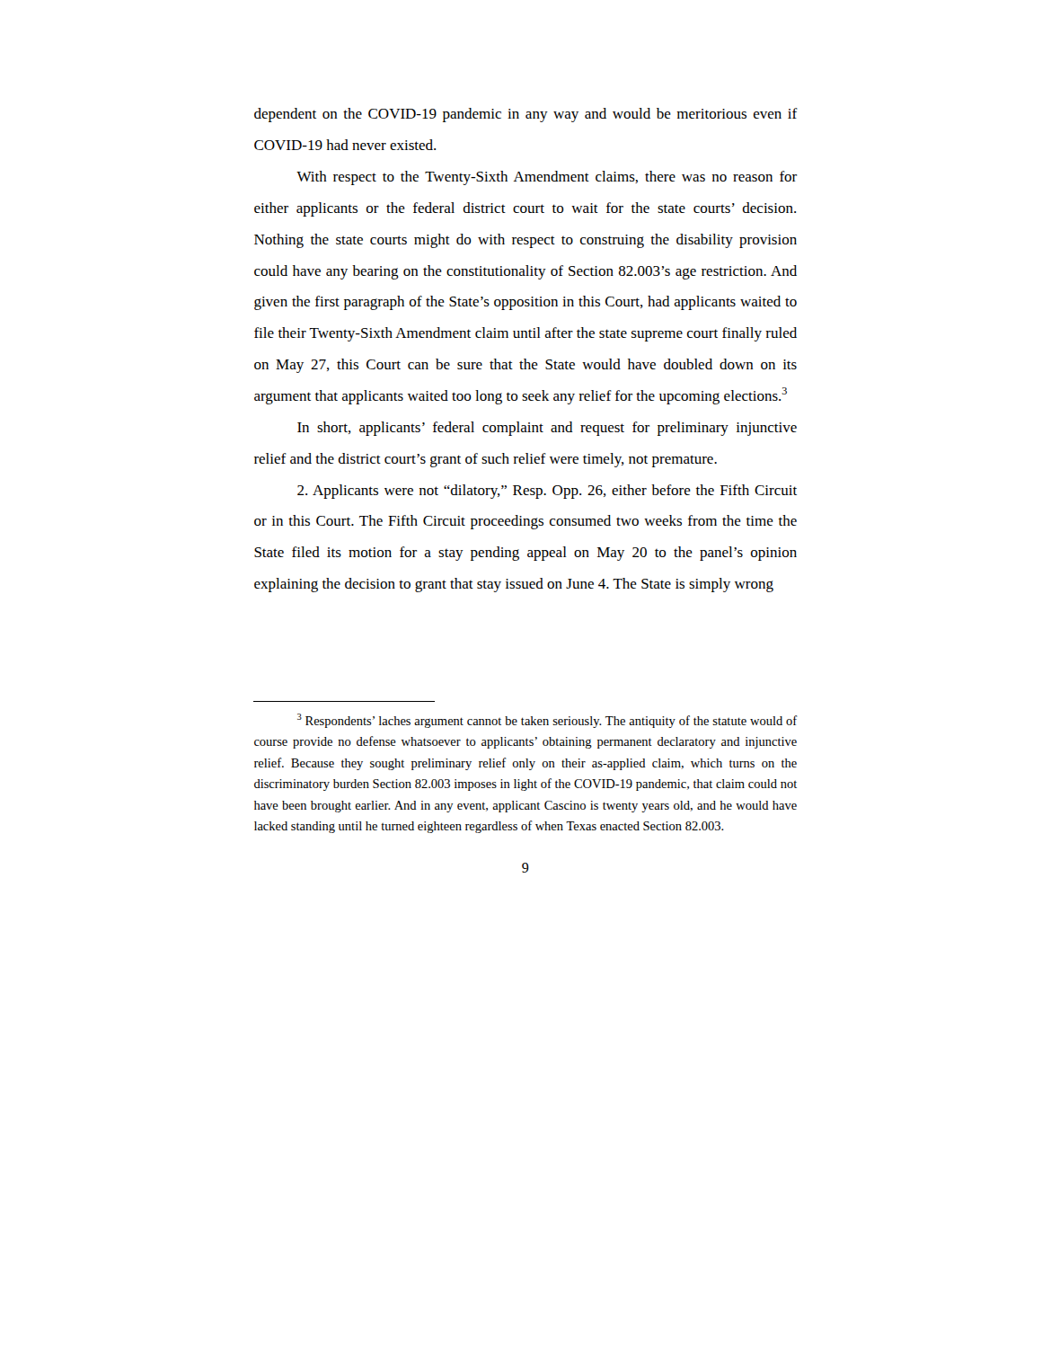dependent on the COVID-19 pandemic in any way and would be meritorious even if COVID-19 had never existed.
With respect to the Twenty-Sixth Amendment claims, there was no reason for either applicants or the federal district court to wait for the state courts’ decision. Nothing the state courts might do with respect to construing the disability provision could have any bearing on the constitutionality of Section 82.003’s age restriction. And given the first paragraph of the State’s opposition in this Court, had applicants waited to file their Twenty-Sixth Amendment claim until after the state supreme court finally ruled on May 27, this Court can be sure that the State would have doubled down on its argument that applicants waited too long to seek any relief for the upcoming elections.3
In short, applicants’ federal complaint and request for preliminary injunctive relief and the district court’s grant of such relief were timely, not premature.
2. Applicants were not “dilatory,” Resp. Opp. 26, either before the Fifth Circuit or in this Court. The Fifth Circuit proceedings consumed two weeks from the time the State filed its motion for a stay pending appeal on May 20 to the panel’s opinion explaining the decision to grant that stay issued on June 4. The State is simply wrong
3 Respondents’ laches argument cannot be taken seriously. The antiquity of the statute would of course provide no defense whatsoever to applicants’ obtaining permanent declaratory and injunctive relief. Because they sought preliminary relief only on their as-applied claim, which turns on the discriminatory burden Section 82.003 imposes in light of the COVID-19 pandemic, that claim could not have been brought earlier. And in any event, applicant Cascino is twenty years old, and he would have lacked standing until he turned eighteen regardless of when Texas enacted Section 82.003.
9